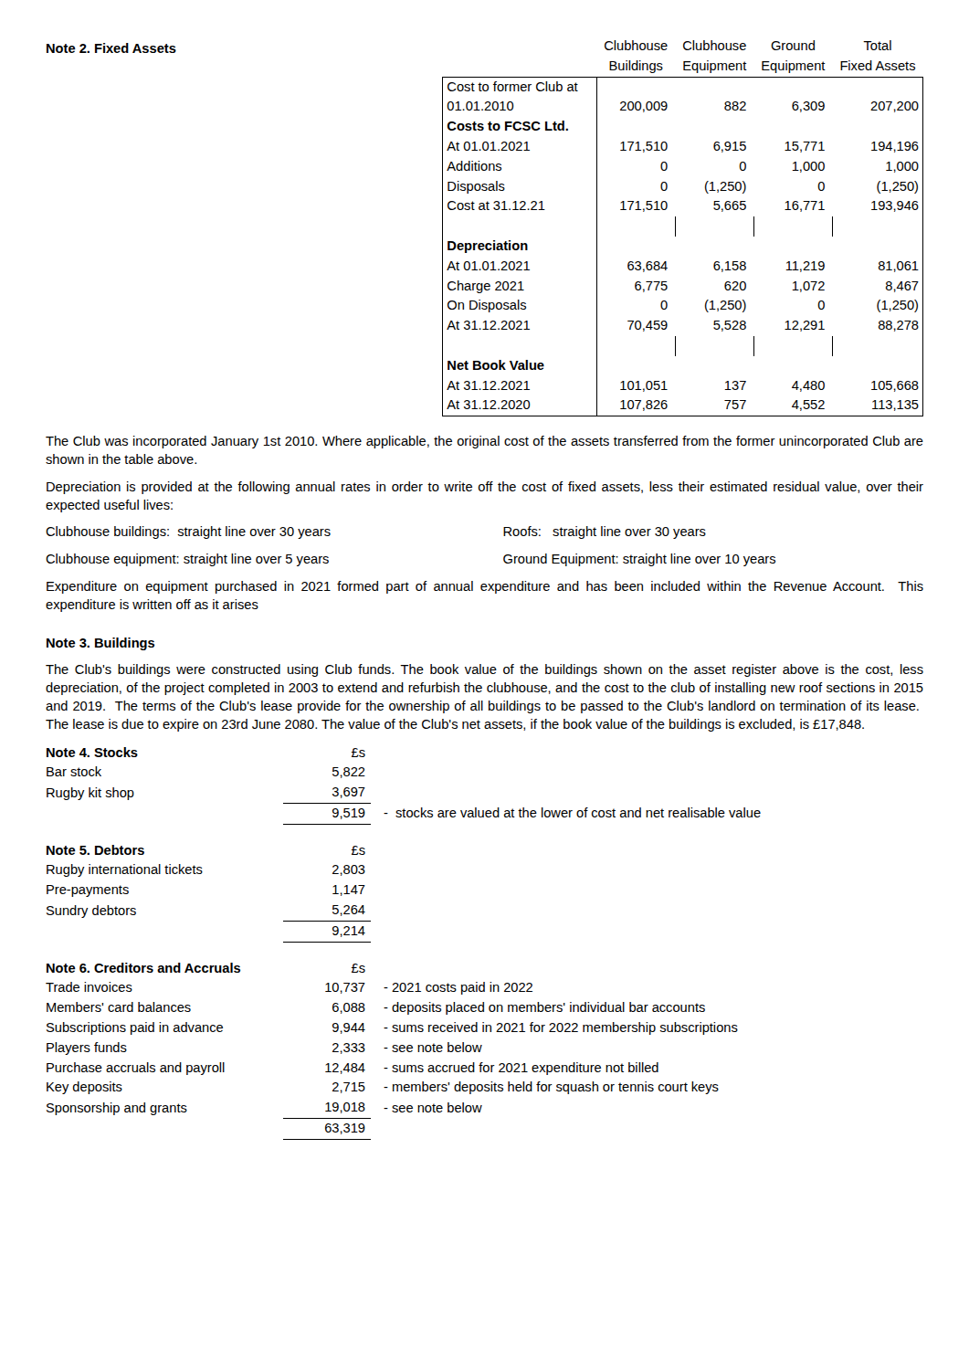Note 2. Fixed Assets
| | Clubhouse | Clubhouse | Ground | Total |
| --- | --- | --- | --- | --- |
| | Buildings | Equipment | Equipment | Fixed Assets |
| Cost to former Club at | | | | |
| 01.01.2010 | 200,009 | 882 | 6,309 | 207,200 |
| Costs to FCSC Ltd. | | | | |
| At 01.01.2021 | 171,510 | 6,915 | 15,771 | 194,196 |
| Additions | 0 | 0 | 1,000 | 1,000 |
| Disposals | 0 | (1,250) | 0 | (1,250) |
| Cost at 31.12.21 | 171,510 | 5,665 | 16,771 | 193,946 |
| Depreciation | | | | |
| At 01.01.2021 | 63,684 | 6,158 | 11,219 | 81,061 |
| Charge 2021 | 6,775 | 620 | 1,072 | 8,467 |
| On Disposals | 0 | (1,250) | 0 | (1,250) |
| At 31.12.2021 | 70,459 | 5,528 | 12,291 | 88,278 |
| Net Book Value | | | | |
| At 31.12.2021 | 101,051 | 137 | 4,480 | 105,668 |
| At 31.12.2020 | 107,826 | 757 | 4,552 | 113,135 |
The Club was incorporated January 1st 2010. Where applicable, the original cost of the assets transferred from the former unincorporated Club are shown in the table above.
Depreciation is provided at the following annual rates in order to write off the cost of fixed assets, less their estimated residual value, over their expected useful lives:
Clubhouse buildings: straight line over 30 years
Roofs: straight line over 30 years
Clubhouse equipment: straight line over 5 years
Ground Equipment: straight line over 10 years
Expenditure on equipment purchased in 2021 formed part of annual expenditure and has been included within the Revenue Account. This expenditure is written off as it arises
Note 3. Buildings
The Club's buildings were constructed using Club funds. The book value of the buildings shown on the asset register above is the cost, less depreciation, of the project completed in 2003 to extend and refurbish the clubhouse, and the cost to the club of installing new roof sections in 2015 and 2019. The terms of the Club's lease provide for the ownership of all buildings to be passed to the Club's landlord on termination of its lease. The lease is due to expire on 23rd June 2080. The value of the Club's net assets, if the book value of the buildings is excluded, is £17,848.
| Note 4. Stocks | £s | |
| Bar stock | 5,822 | |
| Rugby kit shop | 3,697 | |
| | 9,519 | - stocks are valued at the lower of cost and net realisable value |
| Note 5. Debtors | £s | |
| Rugby international tickets | 2,803 | |
| Pre-payments | 1,147 | |
| Sundry debtors | 5,264 | |
| | 9,214 | |
| Note 6. Creditors and Accruals | £s | |
| Trade invoices | 10,737 | - 2021 costs paid in 2022 |
| Members' card balances | 6,088 | - deposits placed on members' individual bar accounts |
| Subscriptions paid in advance | 9,944 | - sums received in 2021 for 2022 membership subscriptions |
| Players funds | 2,333 | - see note below |
| Purchase accruals and payroll | 12,484 | - sums accrued for 2021 expenditure not billed |
| Key deposits | 2,715 | - members' deposits held for squash or tennis court keys |
| Sponsorship and grants | 19,018 | - see note below |
| | 63,319 | |